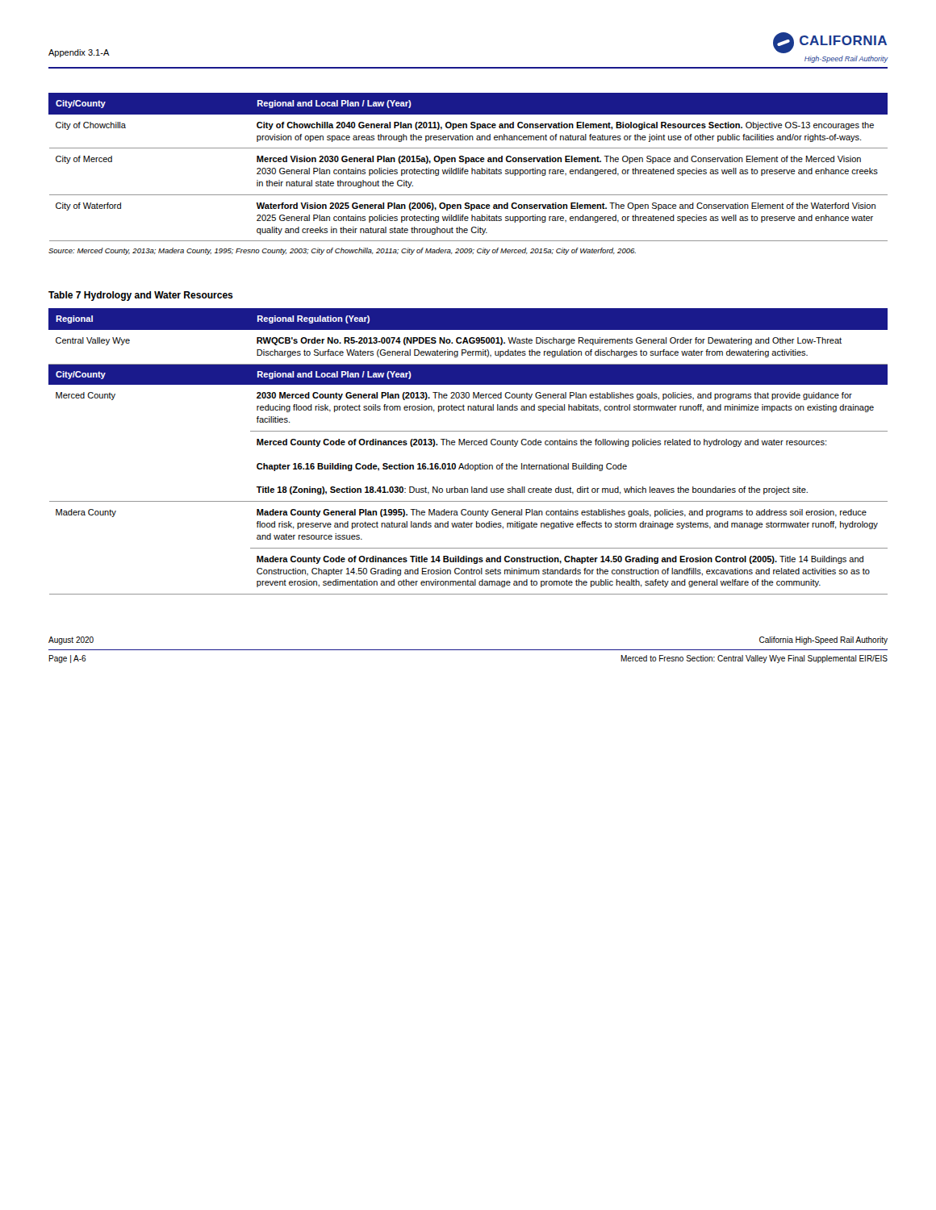Appendix 3.1-A
CALIFORNIA
High-Speed Rail Authority
| City/County | Regional and Local Plan / Law (Year) |
| --- | --- |
| City of Chowchilla | City of Chowchilla 2040 General Plan (2011), Open Space and Conservation Element, Biological Resources Section. Objective OS-13 encourages the provision of open space areas through the preservation and enhancement of natural features or the joint use of other public facilities and/or rights-of-ways. |
| City of Merced | Merced Vision 2030 General Plan (2015a), Open Space and Conservation Element. The Open Space and Conservation Element of the Merced Vision 2030 General Plan contains policies protecting wildlife habitats supporting rare, endangered, or threatened species as well as to preserve and enhance creeks in their natural state throughout the City. |
| City of Waterford | Waterford Vision 2025 General Plan (2006), Open Space and Conservation Element. The Open Space and Conservation Element of the Waterford Vision 2025 General Plan contains policies protecting wildlife habitats supporting rare, endangered, or threatened species as well as to preserve and enhance water quality and creeks in their natural state throughout the City. |
Source: Merced County, 2013a; Madera County, 1995; Fresno County, 2003; City of Chowchilla, 2011a; City of Madera, 2009; City of Merced, 2015a; City of Waterford, 2006.
Table 7 Hydrology and Water Resources
| Regional | Regional Regulation (Year) |
| --- | --- |
| Central Valley Wye | RWQCB's Order No. R5-2013-0074 (NPDES No. CAG95001). Waste Discharge Requirements General Order for Dewatering and Other Low-Threat Discharges to Surface Waters (General Dewatering Permit), updates the regulation of discharges to surface water from dewatering activities. |
| City/County | Regional and Local Plan / Law (Year) |
| Merced County | 2030 Merced County General Plan (2013). The 2030 Merced County General Plan establishes goals, policies, and programs that provide guidance for reducing flood risk, protect soils from erosion, protect natural lands and special habitats, control stormwater runoff, and minimize impacts on existing drainage facilities. |
| Merced County Code of Ordinances (2013). The Merced County Code contains the following policies related to hydrology and water resources: Chapter 16.16 Building Code, Section 16.16.010 Adoption of the International Building Code Title 18 (Zoning), Section 18.41.030 : Dust, No urban land use shall create dust, dirt or mud, which leaves the boundaries of the project site. |
| Madera County | Madera County General Plan (1995). The Madera County General Plan contains establishes goals, policies, and programs to address soil erosion, reduce flood risk, preserve and protect natural lands and water bodies, mitigate negative effects to storm drainage systems, and manage stormwater runoff, hydrology and water resource issues. |
| Madera County Code of Ordinances Title 14 Buildings and Construction, Chapter 14.50 Grading and Erosion Control (2005). Title 14 Buildings and Construction, Chapter 14.50 Grading and Erosion Control sets minimum standards for the construction of landfills, excavations and related activities so as to prevent erosion, sedimentation and other environmental damage and to promote the public health, safety and general welfare of the community. |
August 2020
California High-Speed Rail Authority
Page | A-6
Merced to Fresno Section: Central Valley Wye Final Supplemental EIR/EIS